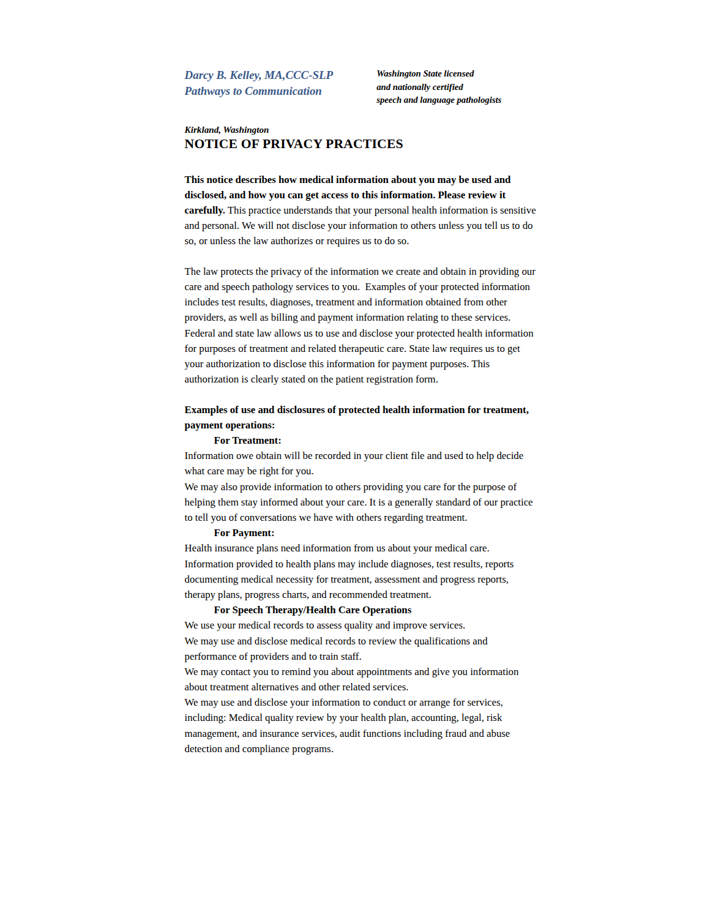Darcy B. Kelley, MA,CCC-SLP
Pathways to Communication
Washington State licensed
and nationally certified
speech and language pathologists
Kirkland, Washington
NOTICE OF PRIVACY PRACTICES
This notice describes how medical information about you may be used and disclosed, and how you can get access to this information. Please review it carefully. This practice understands that your personal health information is sensitive and personal. We will not disclose your information to others unless you tell us to do so, or unless the law authorizes or requires us to do so.
The law protects the privacy of the information we create and obtain in providing our care and speech pathology services to you. Examples of your protected information includes test results, diagnoses, treatment and information obtained from other providers, as well as billing and payment information relating to these services. Federal and state law allows us to use and disclose your protected health information for purposes of treatment and related therapeutic care. State law requires us to get your authorization to disclose this information for payment purposes. This authorization is clearly stated on the patient registration form.
Examples of use and disclosures of protected health information for treatment, payment operations:
For Treatment:
Information owe obtain will be recorded in your client file and used to help decide what care may be right for you.
We may also provide information to others providing you care for the purpose of helping them stay informed about your care. It is a generally standard of our practice to tell you of conversations we have with others regarding treatment.
For Payment:
Health insurance plans need information from us about your medical care. Information provided to health plans may include diagnoses, test results, reports documenting medical necessity for treatment, assessment and progress reports, therapy plans, progress charts, and recommended treatment.
For Speech Therapy/Health Care Operations
We use your medical records to assess quality and improve services.
We may use and disclose medical records to review the qualifications and performance of providers and to train staff.
We may contact you to remind you about appointments and give you information about treatment alternatives and other related services.
We may use and disclose your information to conduct or arrange for services, including: Medical quality review by your health plan, accounting, legal, risk management, and insurance services, audit functions including fraud and abuse detection and compliance programs.